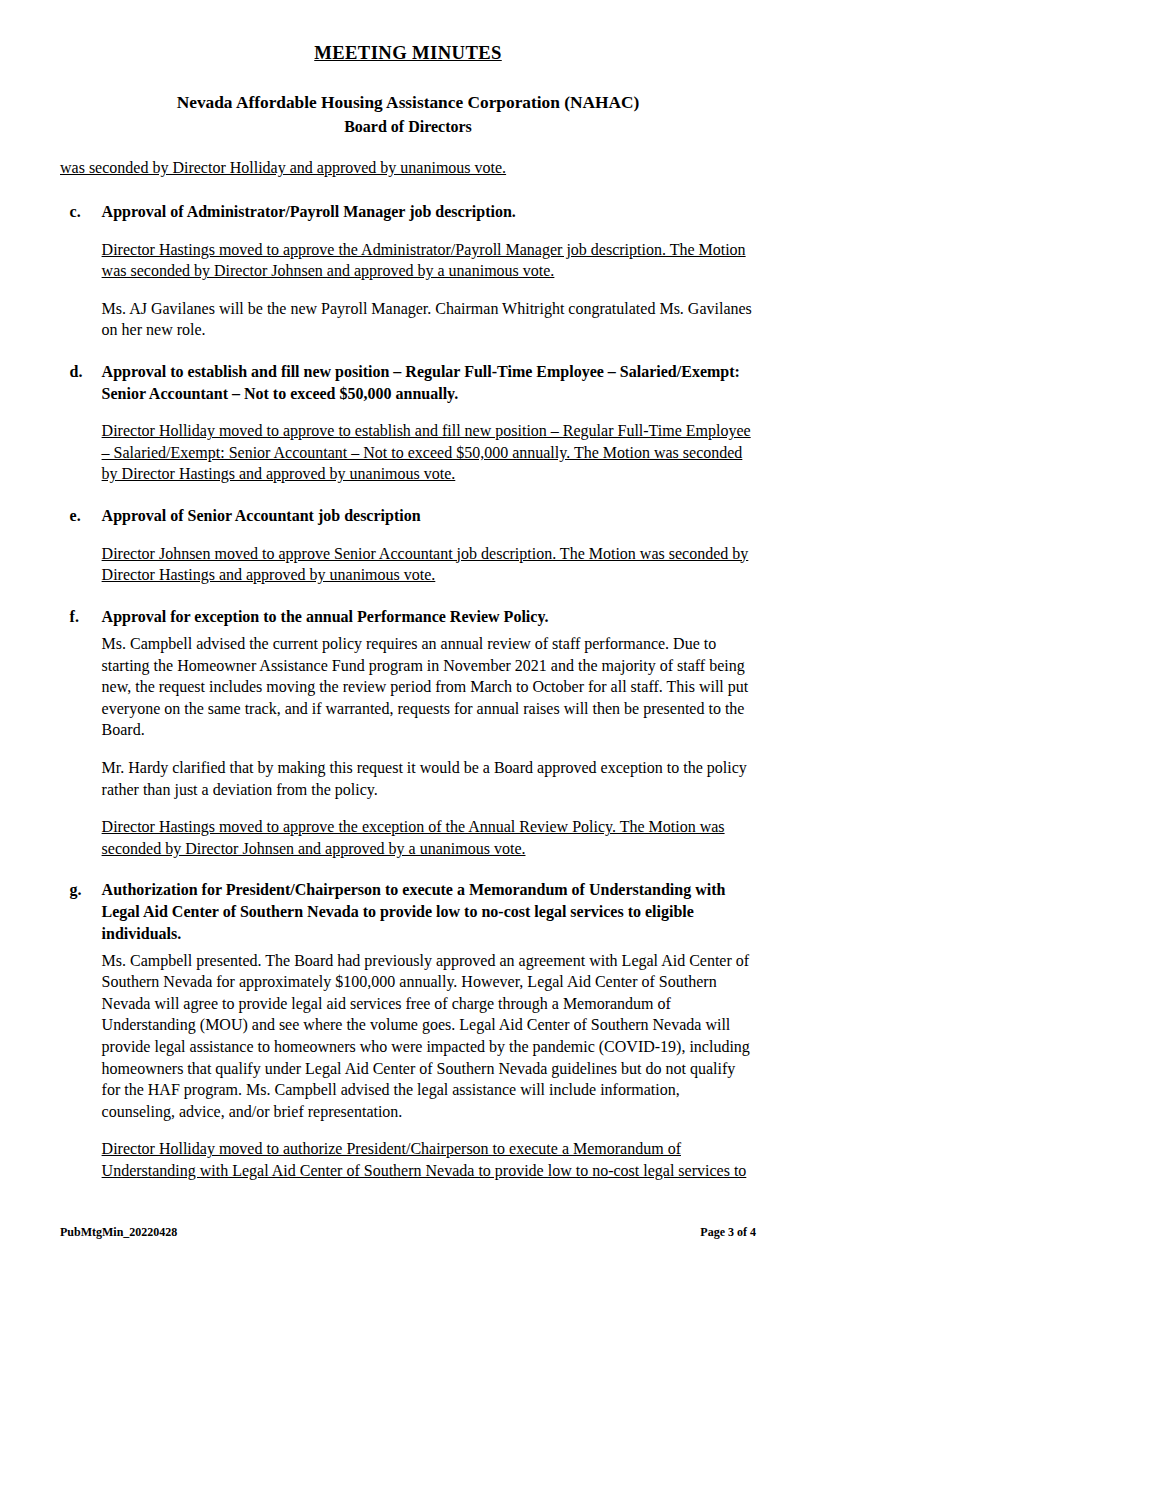MEETING MINUTES
Nevada Affordable Housing Assistance Corporation (NAHAC)
Board of Directors
was seconded by Director Holliday and approved by unanimous vote.
c.
Approval of Administrator/Payroll Manager job description.
Director Hastings moved to approve the Administrator/Payroll Manager job description. The Motion was seconded by Director Johnsen and approved by a unanimous vote.
Ms. AJ Gavilanes will be the new Payroll Manager. Chairman Whitright congratulated Ms. Gavilanes on her new role.
d.
Approval to establish and fill new position – Regular Full-Time Employee – Salaried/Exempt: Senior Accountant – Not to exceed $50,000 annually.
Director Holliday moved to approve to establish and fill new position – Regular Full-Time Employee – Salaried/Exempt: Senior Accountant – Not to exceed $50,000 annually. The Motion was seconded by Director Hastings and approved by unanimous vote.
e.
Approval of Senior Accountant job description
Director Johnsen moved to approve Senior Accountant job description. The Motion was seconded by Director Hastings and approved by unanimous vote.
f.
Approval for exception to the annual Performance Review Policy.
Ms. Campbell advised the current policy requires an annual review of staff performance. Due to starting the Homeowner Assistance Fund program in November 2021 and the majority of staff being new, the request includes moving the review period from March to October for all staff. This will put everyone on the same track, and if warranted, requests for annual raises will then be presented to the Board.
Mr. Hardy clarified that by making this request it would be a Board approved exception to the policy rather than just a deviation from the policy.
Director Hastings moved to approve the exception of the Annual Review Policy. The Motion was seconded by Director Johnsen and approved by a unanimous vote.
g.
Authorization for President/Chairperson to execute a Memorandum of Understanding with Legal Aid Center of Southern Nevada to provide low to no-cost legal services to eligible individuals.
Ms. Campbell presented. The Board had previously approved an agreement with Legal Aid Center of Southern Nevada for approximately $100,000 annually. However, Legal Aid Center of Southern Nevada will agree to provide legal aid services free of charge through a Memorandum of Understanding (MOU) and see where the volume goes. Legal Aid Center of Southern Nevada will provide legal assistance to homeowners who were impacted by the pandemic (COVID-19), including homeowners that qualify under Legal Aid Center of Southern Nevada guidelines but do not qualify for the HAF program. Ms. Campbell advised the legal assistance will include information, counseling, advice, and/or brief representation.
Director Holliday moved to authorize President/Chairperson to execute a Memorandum of Understanding with Legal Aid Center of Southern Nevada to provide low to no-cost legal services to
PubMtgMin_20220428 Page 3 of 4